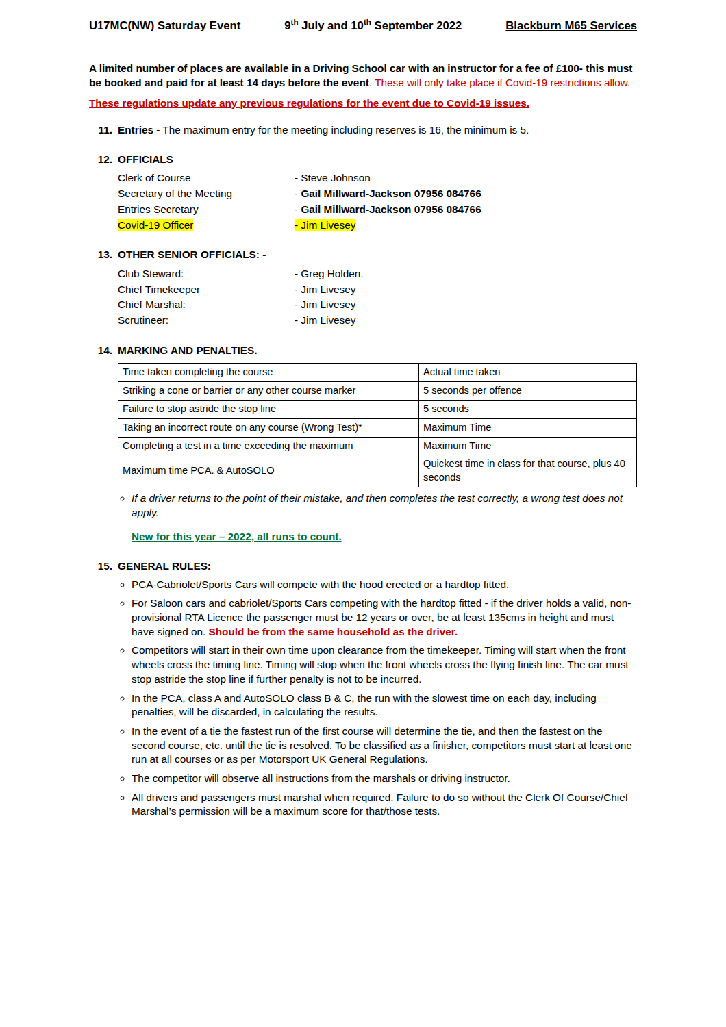U17MC(NW) Saturday Event 9th July and 10th September 2022 Blackburn M65 Services
A limited number of places are available in a Driving School car with an instructor for a fee of £100- this must be booked and paid for at least 14 days before the event. These will only take place if Covid-19 restrictions allow.
These regulations update any previous regulations for the event due to Covid-19 issues.
Entries - The maximum entry for the meeting including reserves is 16, the minimum is 5.
OFFICIALS
| Clerk of Course | - Steve Johnson |
| Secretary of the Meeting | - Gail Millward-Jackson 07956 084766 |
| Entries Secretary | - Gail Millward-Jackson 07956 084766 |
| Covid-19 Officer | - Jim Livesey |
OTHER SENIOR OFFICIALS: -
| Club Steward: | - Greg Holden. |
| Chief Timekeeper | - Jim Livesey |
| Chief Marshal: | - Jim Livesey |
| Scrutineer: | - Jim Livesey |
MARKING AND PENALTIES.
| Time taken completing the course | Actual time taken |
| Striking a cone or barrier or any other course marker | 5 seconds per offence |
| Failure to stop astride the stop line | 5 seconds |
| Taking an incorrect route on any course (Wrong Test)* | Maximum Time |
| Completing a test in a time exceeding the maximum | Maximum Time |
| Maximum time PCA. & AutoSOLO | Quickest time in class for that course, plus 40 seconds |
If a driver returns to the point of their mistake, and then completes the test correctly, a wrong test does not apply.
New for this year – 2022, all runs to count.
GENERAL RULES:
PCA-Cabriolet/Sports Cars will compete with the hood erected or a hardtop fitted.
For Saloon cars and cabriolet/Sports Cars competing with the hardtop fitted - if the driver holds a valid, non-provisional RTA Licence the passenger must be 12 years or over, be at least 135cms in height and must have signed on. Should be from the same household as the driver.
Competitors will start in their own time upon clearance from the timekeeper. Timing will start when the front wheels cross the timing line. Timing will stop when the front wheels cross the flying finish line. The car must stop astride the stop line if further penalty is not to be incurred.
In the PCA, class A and AutoSOLO class B & C, the run with the slowest time on each day, including penalties, will be discarded, in calculating the results.
In the event of a tie the fastest run of the first course will determine the tie, and then the fastest on the second course, etc. until the tie is resolved. To be classified as a finisher, competitors must start at least one run at all courses or as per Motorsport UK General Regulations.
The competitor will observe all instructions from the marshals or driving instructor.
All drivers and passengers must marshal when required. Failure to do so without the Clerk Of Course/Chief Marshal’s permission will be a maximum score for that/those tests.